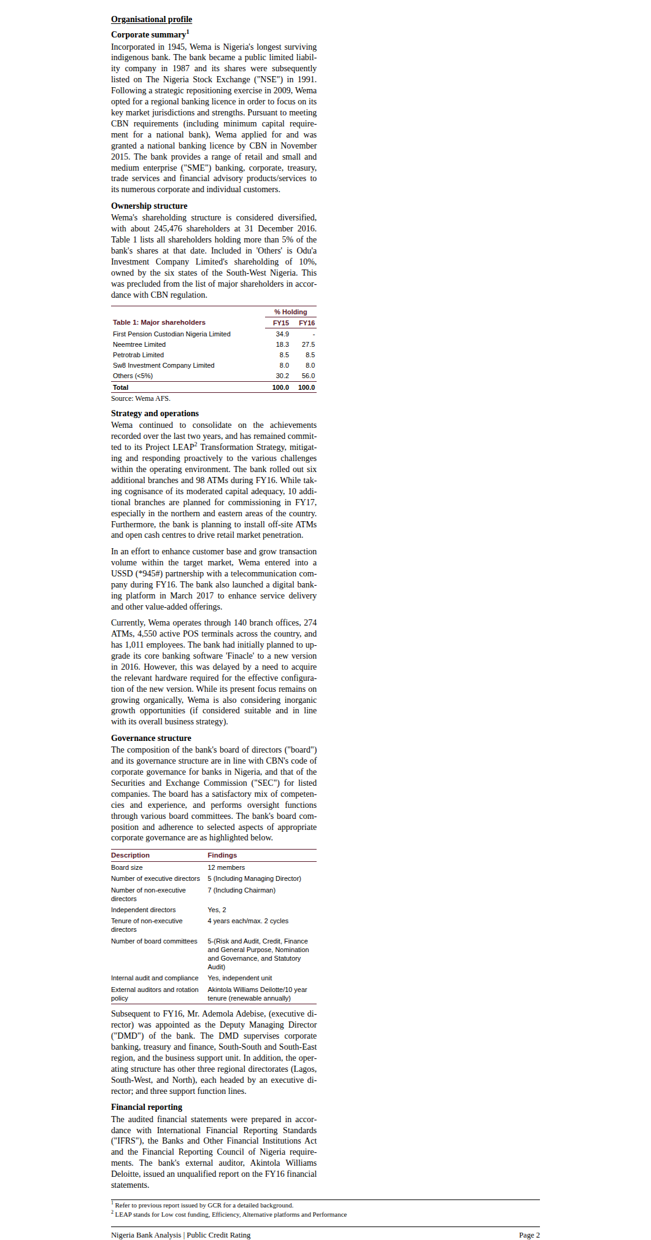Organisational profile
Corporate summary1
Incorporated in 1945, Wema is Nigeria's longest surviving indigenous bank. The bank became a public limited liability company in 1987 and its shares were subsequently listed on The Nigeria Stock Exchange ("NSE") in 1991. Following a strategic repositioning exercise in 2009, Wema opted for a regional banking licence in order to focus on its key market jurisdictions and strengths. Pursuant to meeting CBN requirements (including minimum capital requirement for a national bank), Wema applied for and was granted a national banking licence by CBN in November 2015. The bank provides a range of retail and small and medium enterprise ("SME") banking, corporate, treasury, trade services and financial advisory products/services to its numerous corporate and individual customers.
Ownership structure
Wema's shareholding structure is considered diversified, with about 245,476 shareholders at 31 December 2016. Table 1 lists all shareholders holding more than 5% of the bank's shares at that date. Included in 'Others' is Odu'a Investment Company Limited's shareholding of 10%, owned by the six states of the South-West Nigeria. This was precluded from the list of major shareholders in accordance with CBN regulation.
| Table 1: Major shareholders | % Holding |
| FY15 | FY16 |
| First Pension Custodian Nigeria Limited | 34.9 | - |
| Neemtree Limited | 18.3 | 27.5 |
| Petrotrab Limited | 8.5 | 8.5 |
| Sw8 Investment Company Limited | 8.0 | 8.0 |
| Others (<5%) | 30.2 | 56.0 |
| Total | 100.0 | 100.0 |
Source: Wema AFS.
Strategy and operations
Wema continued to consolidate on the achievements recorded over the last two years, and has remained committed to its Project LEAP2 Transformation Strategy, mitigating and responding proactively to the various challenges within the operating environment. The bank rolled out six additional branches and 98 ATMs during FY16. While taking cognisance of its moderated capital adequacy, 10 additional branches are planned for commissioning in FY17, especially in the northern and eastern areas of the country. Furthermore, the bank is planning to install off-site ATMs and open cash centres to drive retail market penetration.
In an effort to enhance customer base and grow transaction volume within the target market, Wema entered into a USSD (*945#) partnership with a telecommunication company during FY16. The bank also launched a digital banking platform in March 2017 to enhance service delivery and other value-added offerings.
Currently, Wema operates through 140 branch offices, 274 ATMs, 4,550 active POS terminals across the country, and has 1,011 employees. The bank had initially planned to upgrade its core banking software 'Finacle' to a new version in 2016. However, this was delayed by a need to acquire the relevant hardware required for the effective configuration of the new version. While its present focus remains on growing organically, Wema is also considering inorganic growth opportunities (if considered suitable and in line with its overall business strategy).
Governance structure
The composition of the bank's board of directors ("board") and its governance structure are in line with CBN's code of corporate governance for banks in Nigeria, and that of the Securities and Exchange Commission ("SEC") for listed companies. The board has a satisfactory mix of competencies and experience, and performs oversight functions through various board committees. The bank's board composition and adherence to selected aspects of appropriate corporate governance are as highlighted below.
| Description | Findings |
| --- | --- |
| Board size | 12 members |
| Number of executive directors | 5 (Including Managing Director) |
| Number of non-executive directors | 7 (Including Chairman) |
| Independent directors | Yes, 2 |
| Tenure of non-executive directors | 4 years each/max. 2 cycles |
| Number of board committees | 5-(Risk and Audit, Credit, Finance and General Purpose, Nomination and Governance, and Statutory Audit) |
| Internal audit and compliance | Yes, independent unit |
| External auditors and rotation policy | Akintola Williams Deilotte/10 year tenure (renewable annually) |
Subsequent to FY16, Mr. Ademola Adebise, (executive director) was appointed as the Deputy Managing Director ("DMD") of the bank. The DMD supervises corporate banking, treasury and finance, South-South and South-East region, and the business support unit. In addition, the operating structure has other three regional directorates (Lagos, South-West, and North), each headed by an executive director; and three support function lines.
Financial reporting
The audited financial statements were prepared in accordance with International Financial Reporting Standards ("IFRS"), the Banks and Other Financial Institutions Act and the Financial Reporting Council of Nigeria requirements. The bank's external auditor, Akintola Williams Deloitte, issued an unqualified report on the FY16 financial statements.
1 Refer to previous report issued by GCR for a detailed background.
2 LEAP stands for Low cost funding, Efficiency, Alternative platforms and Performance
Nigeria Bank Analysis | Public Credit Rating
Page 2